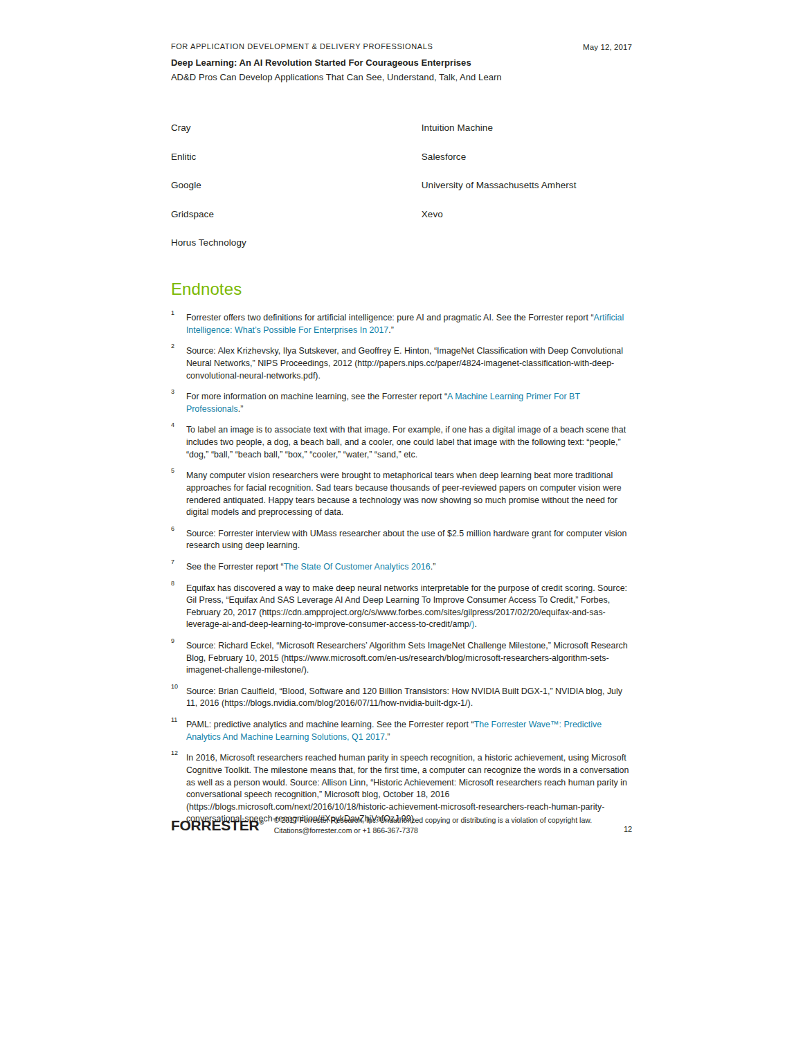May 12, 2017
FOR APPLICATION DEVELOPMENT & DELIVERY PROFESSIONALS
Deep Learning: An AI Revolution Started For Courageous Enterprises
AD&D Pros Can Develop Applications That Can See, Understand, Talk, And Learn
Cray
Enlitic
Google
Gridspace
Horus Technology
Intuition Machine
Salesforce
University of Massachusetts Amherst
Xevo
Endnotes
Forrester offers two definitions for artificial intelligence: pure AI and pragmatic AI. See the Forrester report “Artificial Intelligence: What’s Possible For Enterprises In 2017.”
Source: Alex Krizhevsky, Ilya Sutskever, and Geoffrey E. Hinton, “ImageNet Classification with Deep Convolutional Neural Networks,” NIPS Proceedings, 2012 (http://papers.nips.cc/paper/4824-imagenet-classification-with-deep-convolutional-neural-networks.pdf).
For more information on machine learning, see the Forrester report “A Machine Learning Primer For BT Professionals.”
To label an image is to associate text with that image. For example, if one has a digital image of a beach scene that includes two people, a dog, a beach ball, and a cooler, one could label that image with the following text: “people,” “dog,” “ball,” “beach ball,” “box,” “cooler,” “water,” “sand,” etc.
Many computer vision researchers were brought to metaphorical tears when deep learning beat more traditional approaches for facial recognition. Sad tears because thousands of peer-reviewed papers on computer vision were rendered antiquated. Happy tears because a technology was now showing so much promise without the need for digital models and preprocessing of data.
Source: Forrester interview with UMass researcher about the use of $2.5 million hardware grant for computer vision research using deep learning.
See the Forrester report “The State Of Customer Analytics 2016.”
Equifax has discovered a way to make deep neural networks interpretable for the purpose of credit scoring. Source: Gil Press, “Equifax And SAS Leverage AI And Deep Learning To Improve Consumer Access To Credit,” Forbes, February 20, 2017 (https://cdn.ampproject.org/c/s/www.forbes.com/sites/gilpress/2017/02/20/equifax-and-sas-leverage-ai-and-deep-learning-to-improve-consumer-access-to-credit/amp/).
Source: Richard Eckel, “Microsoft Researchers’ Algorithm Sets ImageNet Challenge Milestone,” Microsoft Research Blog, February 10, 2015 (https://www.microsoft.com/en-us/research/blog/microsoft-researchers-algorithm-sets-imagenet-challenge-milestone/).
Source: Brian Caulfield, “Blood, Software and 120 Billion Transistors: How NVIDIA Built DGX-1,” NVIDIA blog, July 11, 2016 (https://blogs.nvidia.com/blog/2016/07/11/how-nvidia-built-dgx-1/).
PAML: predictive analytics and machine learning. See the Forrester report “The Forrester Wave™: Predictive Analytics And Machine Learning Solutions, Q1 2017.”
In 2016, Microsoft researchers reached human parity in speech recognition, a historic achievement, using Microsoft Cognitive Toolkit. The milestone means that, for the first time, a computer can recognize the words in a conversation as well as a person would. Source: Allison Linn, “Historic Achievement: Microsoft researchers reach human parity in conversational speech recognition,” Microsoft blog, October 18, 2016 (https://blogs.microsoft.com/next/2016/10/18/historic-achievement-microsoft-researchers-reach-human-parity-conversational-speech-recognition/#XpykDavZhjVafOzJ.99).
FORRESTER®
© 2017 Forrester Research, Inc. Unauthorized copying or distributing is a violation of copyright law.
Citations@forrester.com or +1 866-367-7378
12